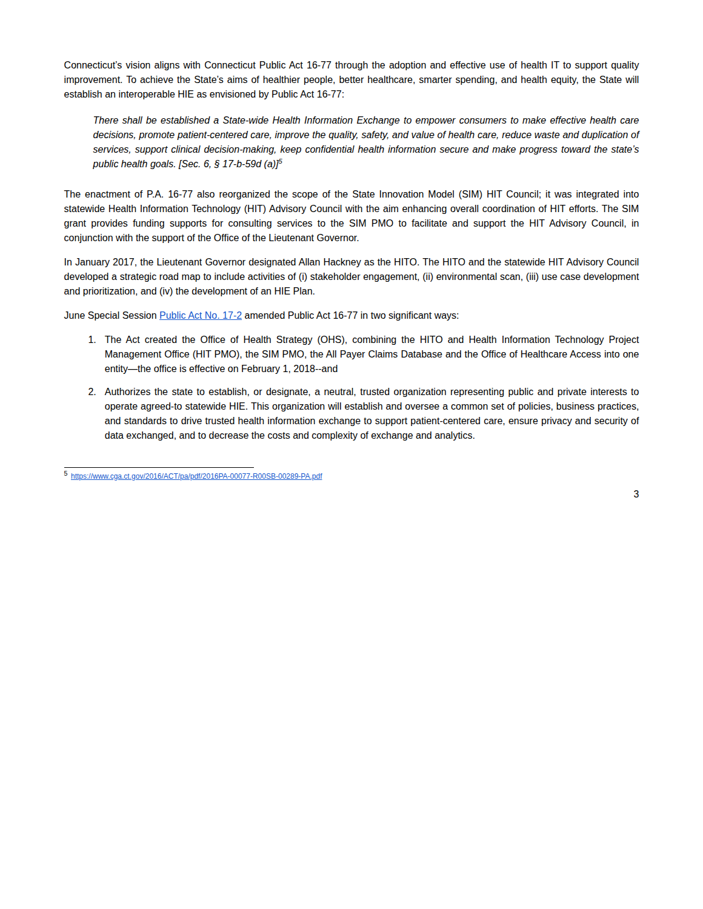Connecticut’s vision aligns with Connecticut Public Act 16-77 through the adoption and effective use of health IT to support quality improvement. To achieve the State’s aims of healthier people, better healthcare, smarter spending, and health equity, the State will establish an interoperable HIE as envisioned by Public Act 16-77:
There shall be established a State-wide Health Information Exchange to empower consumers to make effective health care decisions, promote patient-centered care, improve the quality, safety, and value of health care, reduce waste and duplication of services, support clinical decision-making, keep confidential health information secure and make progress toward the state’s public health goals. [Sec. 6, § 17-b-59d (a)]5
The enactment of P.A. 16-77 also reorganized the scope of the State Innovation Model (SIM) HIT Council; it was integrated into statewide Health Information Technology (HIT) Advisory Council with the aim enhancing overall coordination of HIT efforts. The SIM grant provides funding supports for consulting services to the SIM PMO to facilitate and support the HIT Advisory Council, in conjunction with the support of the Office of the Lieutenant Governor.
In January 2017, the Lieutenant Governor designated Allan Hackney as the HITO. The HITO and the statewide HIT Advisory Council developed a strategic road map to include activities of (i) stakeholder engagement, (ii) environmental scan, (iii) use case development and prioritization, and (iv) the development of an HIE Plan.
June Special Session Public Act No. 17-2 amended Public Act 16-77 in two significant ways:
The Act created the Office of Health Strategy (OHS), combining the HITO and Health Information Technology Project Management Office (HIT PMO), the SIM PMO, the All Payer Claims Database and the Office of Healthcare Access into one entity—the office is effective on February 1, 2018--and
Authorizes the state to establish, or designate, a neutral, trusted organization representing public and private interests to operate agreed-to statewide HIE. This organization will establish and oversee a common set of policies, business practices, and standards to drive trusted health information exchange to support patient-centered care, ensure privacy and security of data exchanged, and to decrease the costs and complexity of exchange and analytics.
5 https://www.cga.ct.gov/2016/ACT/pa/pdf/2016PA-00077-R00SB-00289-PA.pdf
3